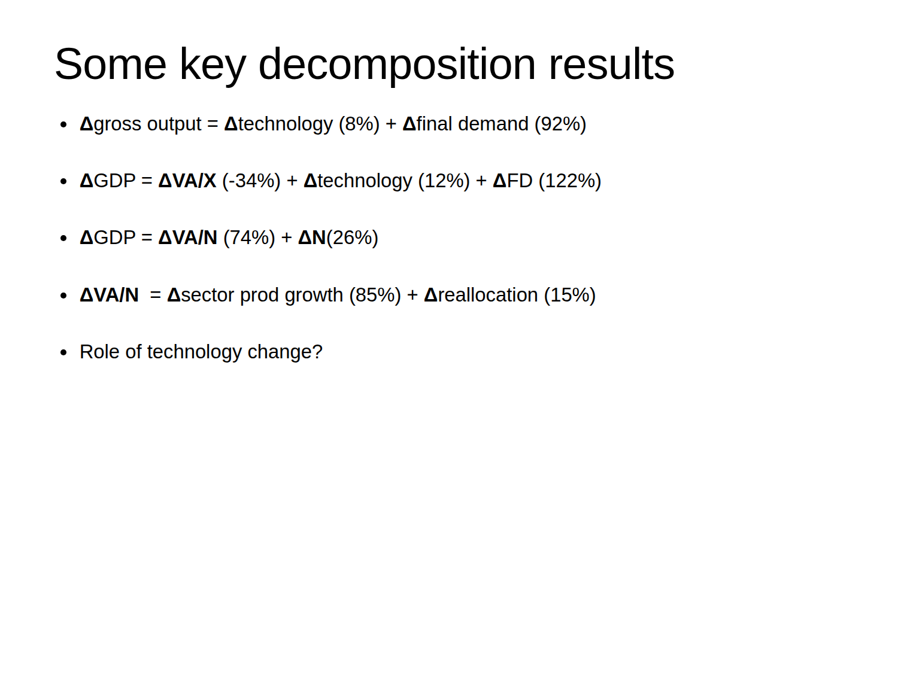Some key decomposition results
Δgross output = Δtechnology (8%) + Δfinal demand (92%)
ΔGDP = ΔVA/X (-34%) + Δtechnology (12%) + ΔFD (122%)
ΔGDP = ΔVA/N (74%) + ΔN(26%)
ΔVA/N = Δsector prod growth (85%) + Δreallocation (15%)
Role of technology change?